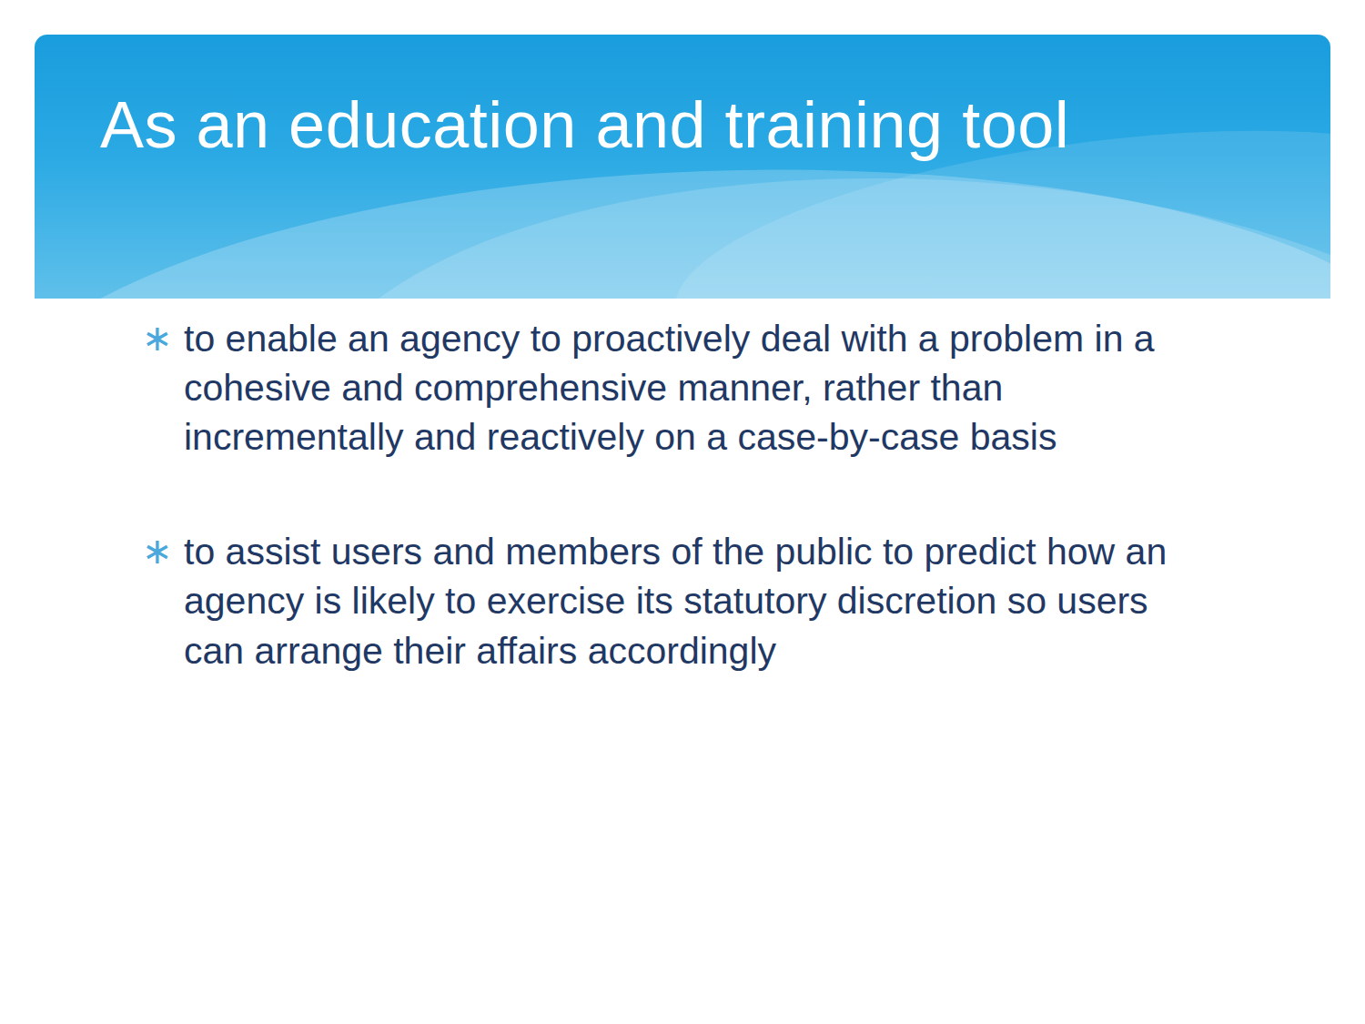As an education and training tool
to enable an agency to proactively deal with a problem in a cohesive and comprehensive manner, rather than incrementally and reactively on a case-by-case basis
to assist users and members of the public to predict how an agency is likely to exercise its statutory discretion so users can arrange their affairs accordingly